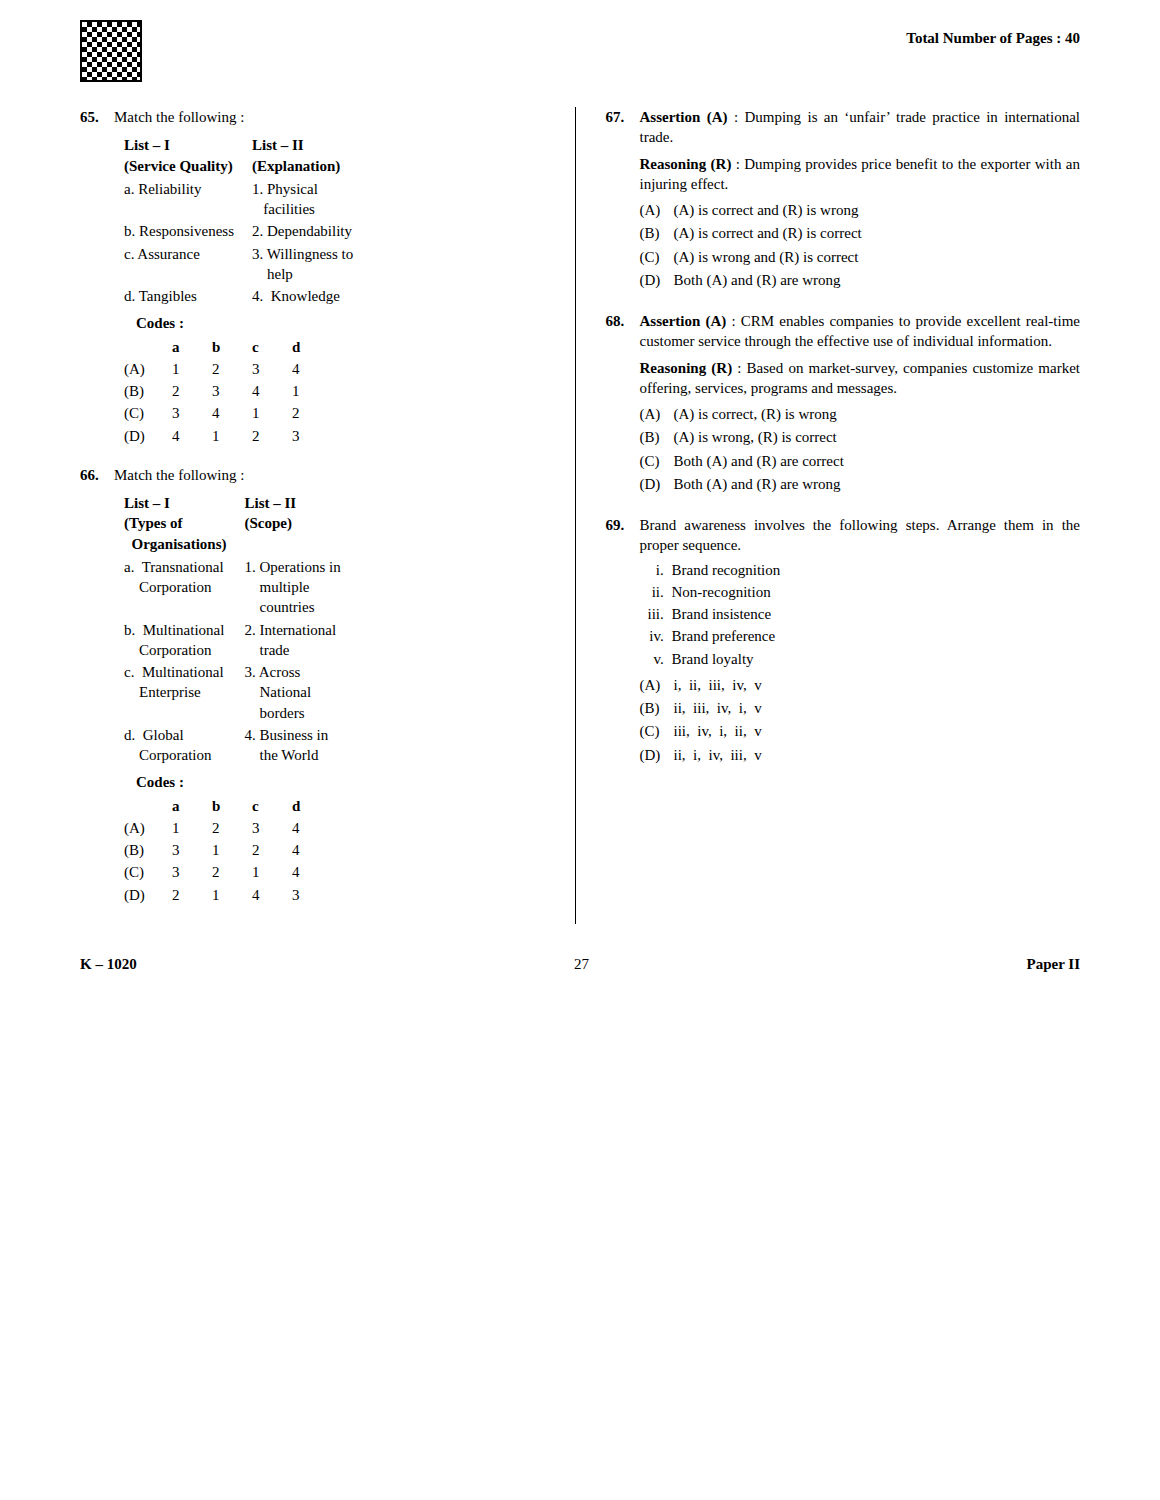Total Number of Pages : 40
65.
Match the following :
| List – I (Service Quality) | List – II (Explanation) |
| --- | --- |
| a. Reliability | 1. Physical facilities |
| b. Responsiveness | 2. Dependability |
| c. Assurance | 3. Willingness to help |
| d. Tangibles | 4. Knowledge |
Codes :
| | a | b | c | d |
| --- | --- | --- | --- | --- |
| (A) | 1 | 2 | 3 | 4 |
| (B) | 2 | 3 | 4 | 1 |
| (C) | 3 | 4 | 1 | 2 |
| (D) | 4 | 1 | 2 | 3 |
66.
Match the following :
| List – I (Types of Organisations) | List – II (Scope) |
| --- | --- |
| a. Transnational Corporation | 1. Operations in multiple countries |
| b. Multinational Corporation | 2. International trade |
| c. Multinational Enterprise | 3. Across National borders |
| d. Global Corporation | 4. Business in the World |
Codes :
| | a | b | c | d |
| --- | --- | --- | --- | --- |
| (A) | 1 | 2 | 3 | 4 |
| (B) | 3 | 1 | 2 | 4 |
| (C) | 3 | 2 | 1 | 4 |
| (D) | 2 | 1 | 4 | 3 |
67.
Assertion (A) : Dumping is an ‘unfair’ trade practice in international trade.
Reasoning (R) : Dumping provides price benefit to the exporter with an injuring effect.
(A)(A) is correct and (R) is wrong
(B)(A) is correct and (R) is correct
(C)(A) is wrong and (R) is correct
(D) Both (A) and (R) are wrong
68.
Assertion (A) : CRM enables companies to provide excellent real-time customer service through the effective use of individual information.
Reasoning (R) : Based on market-survey, companies customize market offering, services, programs and messages.
(A)(A) is correct, (R) is wrong
(B)(A) is wrong, (R) is correct
(C) Both (A) and (R) are correct
(D) Both (A) and (R) are wrong
69.
Brand awareness involves the following steps. Arrange them in the proper sequence.
Brand recognition
Non-recognition
Brand insistence
Brand preference
Brand loyalty
(A) i, ii, iii, iv, v
(B) ii, iii, iv, i, v
(C) iii, iv, i, ii, v
(D) ii, i, iv, iii, v
K – 1020
27
Paper II